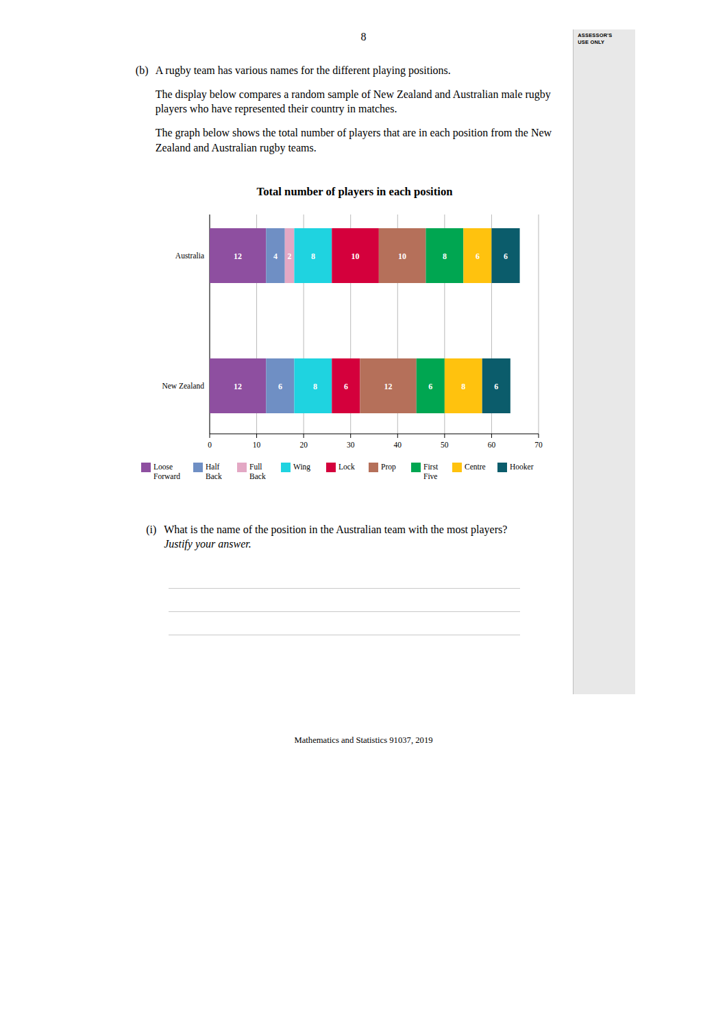ASSESSOR'S
USE ONLY
8
(b)
A rugby team has various names for the different playing positions.
The display below compares a random sample of New Zealand and Australian male rugby players who have represented their country in matches.
The graph below shows the total number of players that are in each position from the New Zealand and Australian rugby teams.
Total number of players in each position
12 4 2 8 10 10 8 6 6 Australia 12 6 0 8 6 12 6 8 6 New Zealand 0 10 20 30 40 50 60 70 Loose Forward Half Back Full Back Wing Lock Prop First Five Centre Hooker
(i)
What is the name of the position in the Australian team with the most players?
Justify your answer.
Mathematics and Statistics 91037, 2019